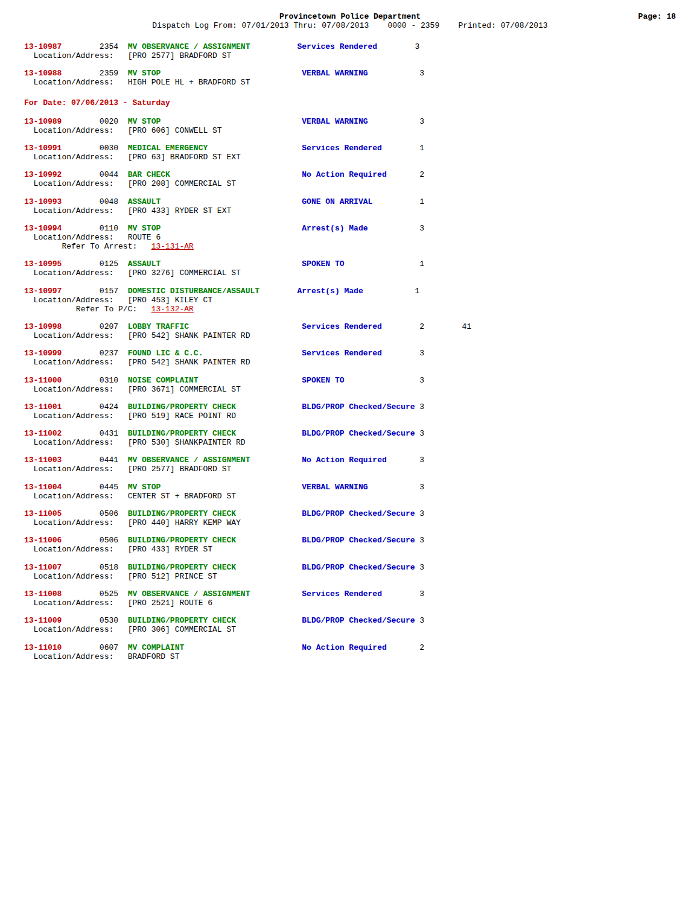Provincetown Police Department Page: 18
Dispatch Log From: 07/01/2013 Thru: 07/08/2013 0000 - 2359 Printed: 07/08/2013
13-10987 2354 MV OBSERVANCE / ASSIGNMENT Services Rendered 3 Location/Address: [PRO 2577] BRADFORD ST
13-10988 2359 MV STOP VERBAL WARNING 3 Location/Address: HIGH POLE HL + BRADFORD ST
For Date: 07/06/2013 - Saturday
13-10989 0020 MV STOP VERBAL WARNING 3 Location/Address: [PRO 606] CONWELL ST
13-10991 0030 MEDICAL EMERGENCY Services Rendered 1 Location/Address: [PRO 63] BRADFORD ST EXT
13-10992 0044 BAR CHECK No Action Required 2 Location/Address: [PRO 208] COMMERCIAL ST
13-10993 0048 ASSAULT GONE ON ARRIVAL 1 Location/Address: [PRO 433] RYDER ST EXT
13-10994 0110 MV STOP Arrest(s) Made 3 Location/Address: ROUTE 6 Refer To Arrest: 13-131-AR
13-10995 0125 ASSAULT SPOKEN TO 1 Location/Address: [PRO 3276] COMMERCIAL ST
13-10997 0157 DOMESTIC DISTURBANCE/ASSAULT Arrest(s) Made 1 Location/Address: [PRO 453] KILEY CT Refer To P/C: 13-132-AR
13-10998 0207 LOBBY TRAFFIC Services Rendered 2 41 Location/Address: [PRO 542] SHANK PAINTER RD
13-10999 0237 FOUND LIC & C.C. Services Rendered 3 Location/Address: [PRO 542] SHANK PAINTER RD
13-11000 0310 NOISE COMPLAINT SPOKEN TO 3 Location/Address: [PRO 3671] COMMERCIAL ST
13-11001 0424 BUILDING/PROPERTY CHECK BLDG/PROP Checked/Secure 3 Location/Address: [PRO 519] RACE POINT RD
13-11002 0431 BUILDING/PROPERTY CHECK BLDG/PROP Checked/Secure 3 Location/Address: [PRO 530] SHANKPAINTER RD
13-11003 0441 MV OBSERVANCE / ASSIGNMENT No Action Required 3 Location/Address: [PRO 2577] BRADFORD ST
13-11004 0445 MV STOP VERBAL WARNING 3 Location/Address: CENTER ST + BRADFORD ST
13-11005 0506 BUILDING/PROPERTY CHECK BLDG/PROP Checked/Secure 3 Location/Address: [PRO 440] HARRY KEMP WAY
13-11006 0506 BUILDING/PROPERTY CHECK BLDG/PROP Checked/Secure 3 Location/Address: [PRO 433] RYDER ST
13-11007 0518 BUILDING/PROPERTY CHECK BLDG/PROP Checked/Secure 3 Location/Address: [PRO 512] PRINCE ST
13-11008 0525 MV OBSERVANCE / ASSIGNMENT Services Rendered 3 Location/Address: [PRO 2521] ROUTE 6
13-11009 0530 BUILDING/PROPERTY CHECK BLDG/PROP Checked/Secure 3 Location/Address: [PRO 306] COMMERCIAL ST
13-11010 0607 MV COMPLAINT No Action Required 2 Location/Address: BRADFORD ST